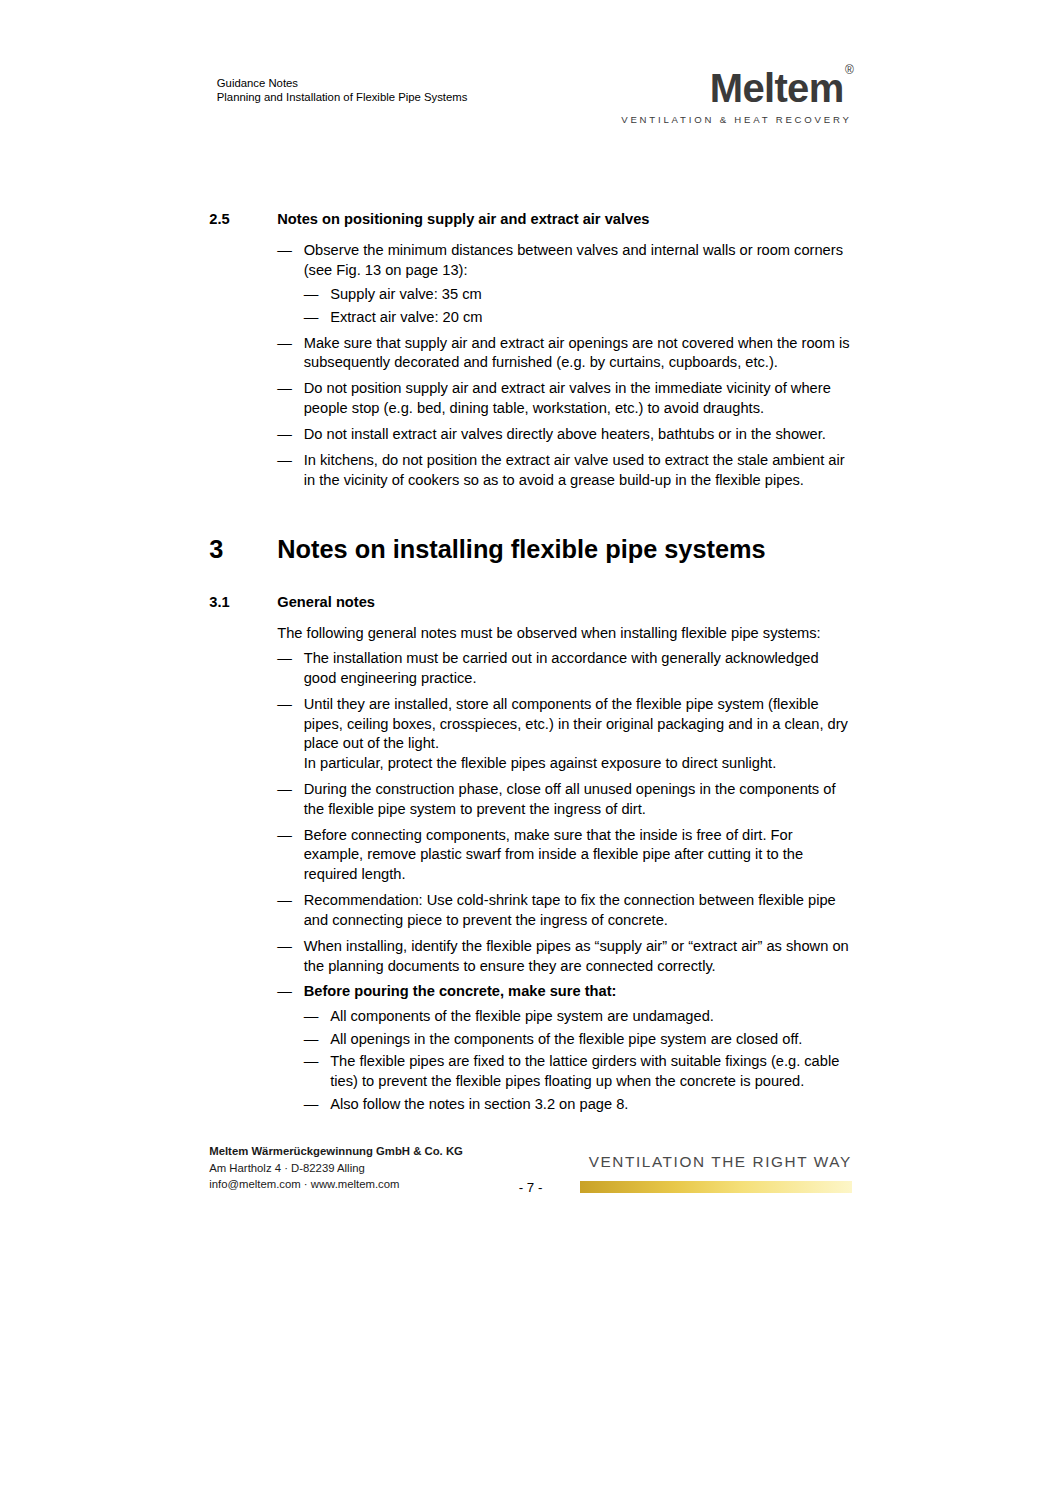Guidance Notes
Planning and Installation of Flexible Pipe Systems
Meltem®
VENTILATION & HEAT RECOVERY
2.5 Notes on positioning supply air and extract air valves
Observe the minimum distances between valves and internal walls or room corners (see Fig. 13 on page 13):
Supply air valve: 35 cm
Extract air valve: 20 cm
Make sure that supply air and extract air openings are not covered when the room is subsequently decorated and furnished (e.g. by curtains, cupboards, etc.).
Do not position supply air and extract air valves in the immediate vicinity of where people stop (e.g. bed, dining table, workstation, etc.) to avoid draughts.
Do not install extract air valves directly above heaters, bathtubs or in the shower.
In kitchens, do not position the extract air valve used to extract the stale ambient air in the vicinity of cookers so as to avoid a grease build-up in the flexible pipes.
3 Notes on installing flexible pipe systems
3.1 General notes
The following general notes must be observed when installing flexible pipe systems:
The installation must be carried out in accordance with generally acknowledged good engineering practice.
Until they are installed, store all components of the flexible pipe system (flexible pipes, ceiling boxes, crosspieces, etc.) in their original packaging and in a clean, dry place out of the light.
In particular, protect the flexible pipes against exposure to direct sunlight.
During the construction phase, close off all unused openings in the components of the flexible pipe system to prevent the ingress of dirt.
Before connecting components, make sure that the inside is free of dirt. For example, remove plastic swarf from inside a flexible pipe after cutting it to the required length.
Recommendation: Use cold-shrink tape to fix the connection between flexible pipe and connecting piece to prevent the ingress of concrete.
When installing, identify the flexible pipes as “supply air” or “extract air” as shown on the planning documents to ensure they are connected correctly.
Before pouring the concrete, make sure that:
All components of the flexible pipe system are undamaged.
All openings in the components of the flexible pipe system are closed off.
The flexible pipes are fixed to the lattice girders with suitable fixings (e.g. cable ties) to prevent the flexible pipes floating up when the concrete is poured.
Also follow the notes in section 3.2 on page 8.
Meltem Wärmerückgewinnung GmbH & Co. KG
Am Hartholz 4 · D-82239 Alling
info@meltem.com · www.meltem.com
VENTILATION THE RIGHT WAY
- 7 -